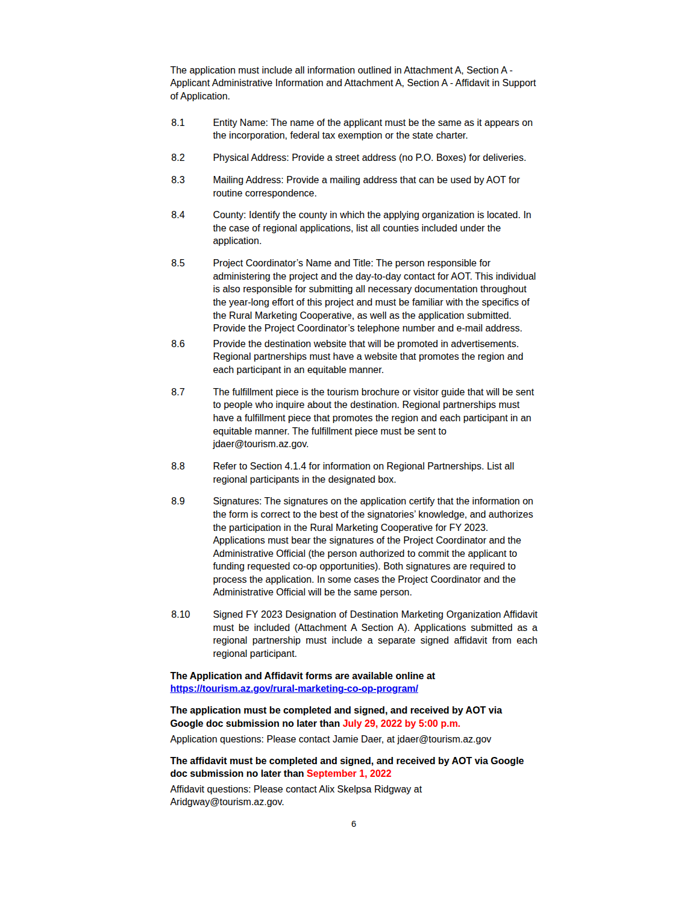The application must include all information outlined in Attachment A, Section A - Applicant Administrative Information and Attachment A, Section A - Affidavit in Support of Application.
8.1
Entity Name: The name of the applicant must be the same as it appears on the incorporation, federal tax exemption or the state charter.
8.2
Physical Address: Provide a street address (no P.O. Boxes) for deliveries.
8.3
Mailing Address: Provide a mailing address that can be used by AOT for routine correspondence.
8.4
County: Identify the county in which the applying organization is located. In the case of regional applications, list all counties included under the application.
8.5
Project Coordinator’s Name and Title: The person responsible for administering the project and the day-to-day contact for AOT. This individual is also responsible for submitting all necessary documentation throughout the year-long effort of this project and must be familiar with the specifics of the Rural Marketing Cooperative, as well as the application submitted. Provide the Project Coordinator’s telephone number and e-mail address.
8.6
Provide the destination website that will be promoted in advertisements. Regional partnerships must have a website that promotes the region and each participant in an equitable manner.
8.7
The fulfillment piece is the tourism brochure or visitor guide that will be sent to people who inquire about the destination. Regional partnerships must have a fulfillment piece that promotes the region and each participant in an equitable manner. The fulfillment piece must be sent to jdaer@tourism.az.gov.
8.8
Refer to Section 4.1.4 for information on Regional Partnerships. List all regional participants in the designated box.
8.9
Signatures: The signatures on the application certify that the information on the form is correct to the best of the signatories’ knowledge, and authorizes the participation in the Rural Marketing Cooperative for FY 2023. Applications must bear the signatures of the Project Coordinator and the Administrative Official (the person authorized to commit the applicant to funding requested co-op opportunities). Both signatures are required to process the application. In some cases the Project Coordinator and the Administrative Official will be the same person.
8.10
Signed FY 2023 Designation of Destination Marketing Organization Affidavit must be included (Attachment A Section A). Applications submitted as a regional partnership must include a separate signed affidavit from each regional participant.
The Application and Affidavit forms are available online at https://tourism.az.gov/rural-marketing-co-op-program/
The application must be completed and signed, and received by AOT via Google doc submission no later than July 29, 2022 by 5:00 p.m.
Application questions: Please contact Jamie Daer, at jdaer@tourism.az.gov
The affidavit must be completed and signed, and received by AOT via Google doc submission no later than September 1, 2022
Affidavit questions: Please contact Alix Skelpsa Ridgway at Aridgway@tourism.az.gov.
6